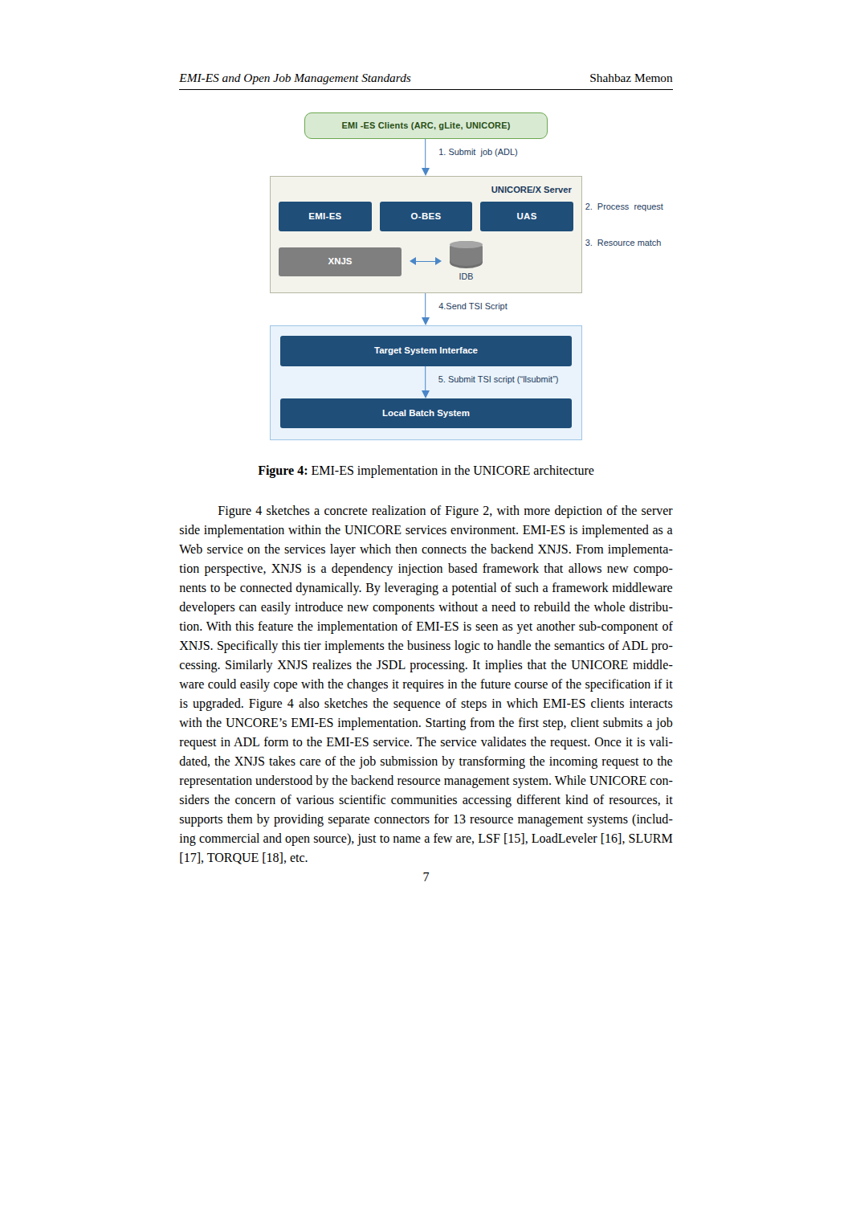EMI-ES and Open Job Management Standards Shahbaz Memon
EMI -ES Clients (ARC, gLite, UNICORE)
1. Submit job (ADL)
UNICORE/X Server
EMI-ES
O-BES
UAS
XNJS
IDB
2. Process request
3. Resource match
4.Send TSI Script
Target System Interface
5. Submit TSI script (“llsubmit”)
Local Batch System
Figure 4: EMI-ES implementation in the UNICORE architecture
Figure 4 sketches a concrete realization of Figure 2, with more depiction of the server side implementation within the UNICORE services environment. EMI-ES is implemented as a Web service on the services layer which then connects the backend XNJS. From implementation perspective, XNJS is a dependency injection based framework that allows new components to be connected dynamically. By leveraging a potential of such a framework middleware developers can easily introduce new components without a need to rebuild the whole distribution. With this feature the implementation of EMI-ES is seen as yet another sub-component of XNJS. Specifically this tier implements the business logic to handle the semantics of ADL processing. Similarly XNJS realizes the JSDL processing. It implies that the UNICORE middleware could easily cope with the changes it requires in the future course of the specification if it is upgraded. Figure 4 also sketches the sequence of steps in which EMI-ES clients interacts with the UNCORE’s EMI-ES implementation. Starting from the first step, client submits a job request in ADL form to the EMI-ES service. The service validates the request. Once it is validated, the XNJS takes care of the job submission by transforming the incoming request to the representation understood by the backend resource management system. While UNICORE considers the concern of various scientific communities accessing different kind of resources, it supports them by providing separate connectors for 13 resource management systems (including commercial and open source), just to name a few are, LSF [15], LoadLeveler [16], SLURM [17], TORQUE [18], etc.
7